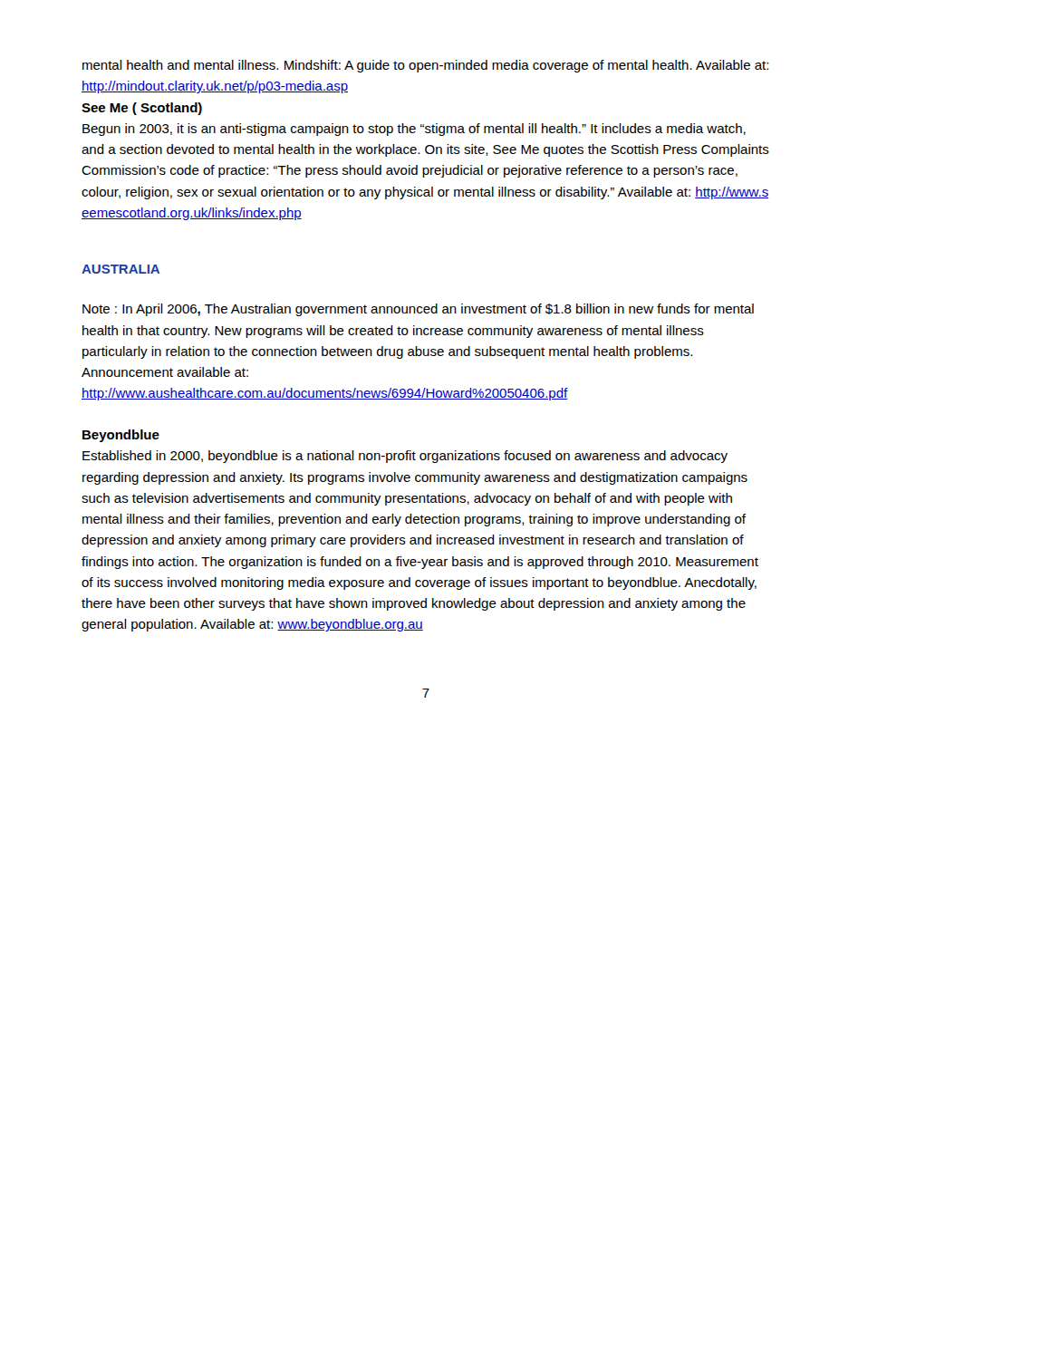mental health and mental illness. Mindshift: A guide to open-minded media coverage of mental health. Available at: http://mindout.clarity.uk.net/p/p03-media.asp
See Me ( Scotland)
Begun in 2003, it is an anti-stigma campaign to stop the “stigma of mental ill health.” It includes a media watch, and a section devoted to mental health in the workplace. On its site, See Me quotes the Scottish Press Complaints Commission’s code of practice: “The press should avoid prejudicial or pejorative reference to a person’s race, colour, religion, sex or sexual orientation or to any physical or mental illness or disability.” Available at: http://www.seemescotland.org.uk/links/index.php
AUSTRALIA
Note : In April 2006, The Australian government announced an investment of $1.8 billion in new funds for mental health in that country. New programs will be created to increase community awareness of mental illness particularly in relation to the connection between drug abuse and subsequent mental health problems. Announcement available at:
http://www.aushealthcare.com.au/documents/news/6994/Howard%20050406.pdf
Beyondblue
Established in 2000, beyondblue is a national non-profit organizations focused on awareness and advocacy regarding depression and anxiety. Its programs involve community awareness and destigmatization campaigns such as television advertisements and community presentations, advocacy on behalf of and with people with mental illness and their families, prevention and early detection programs, training to improve understanding of depression and anxiety among primary care providers and increased investment in research and translation of findings into action. The organization is funded on a five-year basis and is approved through 2010. Measurement of its success involved monitoring media exposure and coverage of issues important to beyondblue. Anecdotally, there have been other surveys that have shown improved knowledge about depression and anxiety among the general population. Available at: www.beyondblue.org.au
7